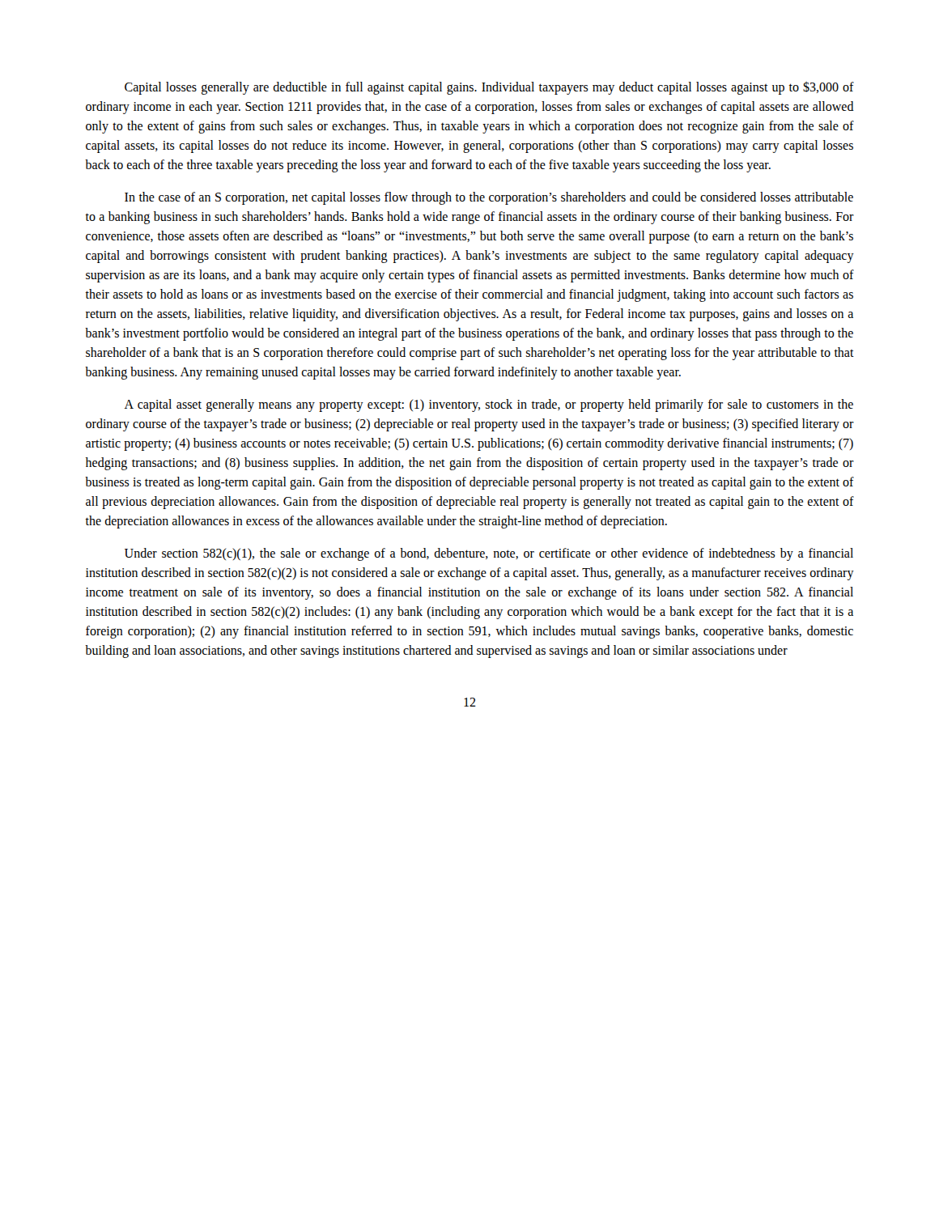Capital losses generally are deductible in full against capital gains. Individual taxpayers may deduct capital losses against up to $3,000 of ordinary income in each year. Section 1211 provides that, in the case of a corporation, losses from sales or exchanges of capital assets are allowed only to the extent of gains from such sales or exchanges. Thus, in taxable years in which a corporation does not recognize gain from the sale of capital assets, its capital losses do not reduce its income. However, in general, corporations (other than S corporations) may carry capital losses back to each of the three taxable years preceding the loss year and forward to each of the five taxable years succeeding the loss year.
In the case of an S corporation, net capital losses flow through to the corporation’s shareholders and could be considered losses attributable to a banking business in such shareholders’ hands. Banks hold a wide range of financial assets in the ordinary course of their banking business. For convenience, those assets often are described as “loans” or “investments,” but both serve the same overall purpose (to earn a return on the bank’s capital and borrowings consistent with prudent banking practices). A bank’s investments are subject to the same regulatory capital adequacy supervision as are its loans, and a bank may acquire only certain types of financial assets as permitted investments. Banks determine how much of their assets to hold as loans or as investments based on the exercise of their commercial and financial judgment, taking into account such factors as return on the assets, liabilities, relative liquidity, and diversification objectives. As a result, for Federal income tax purposes, gains and losses on a bank’s investment portfolio would be considered an integral part of the business operations of the bank, and ordinary losses that pass through to the shareholder of a bank that is an S corporation therefore could comprise part of such shareholder’s net operating loss for the year attributable to that banking business. Any remaining unused capital losses may be carried forward indefinitely to another taxable year.
A capital asset generally means any property except: (1) inventory, stock in trade, or property held primarily for sale to customers in the ordinary course of the taxpayer’s trade or business; (2) depreciable or real property used in the taxpayer’s trade or business; (3) specified literary or artistic property; (4) business accounts or notes receivable; (5) certain U.S. publications; (6) certain commodity derivative financial instruments; (7) hedging transactions; and (8) business supplies. In addition, the net gain from the disposition of certain property used in the taxpayer’s trade or business is treated as long-term capital gain. Gain from the disposition of depreciable personal property is not treated as capital gain to the extent of all previous depreciation allowances. Gain from the disposition of depreciable real property is generally not treated as capital gain to the extent of the depreciation allowances in excess of the allowances available under the straight-line method of depreciation.
Under section 582(c)(1), the sale or exchange of a bond, debenture, note, or certificate or other evidence of indebtedness by a financial institution described in section 582(c)(2) is not considered a sale or exchange of a capital asset. Thus, generally, as a manufacturer receives ordinary income treatment on sale of its inventory, so does a financial institution on the sale or exchange of its loans under section 582. A financial institution described in section 582(c)(2) includes: (1) any bank (including any corporation which would be a bank except for the fact that it is a foreign corporation); (2) any financial institution referred to in section 591, which includes mutual savings banks, cooperative banks, domestic building and loan associations, and other savings institutions chartered and supervised as savings and loan or similar associations under
12